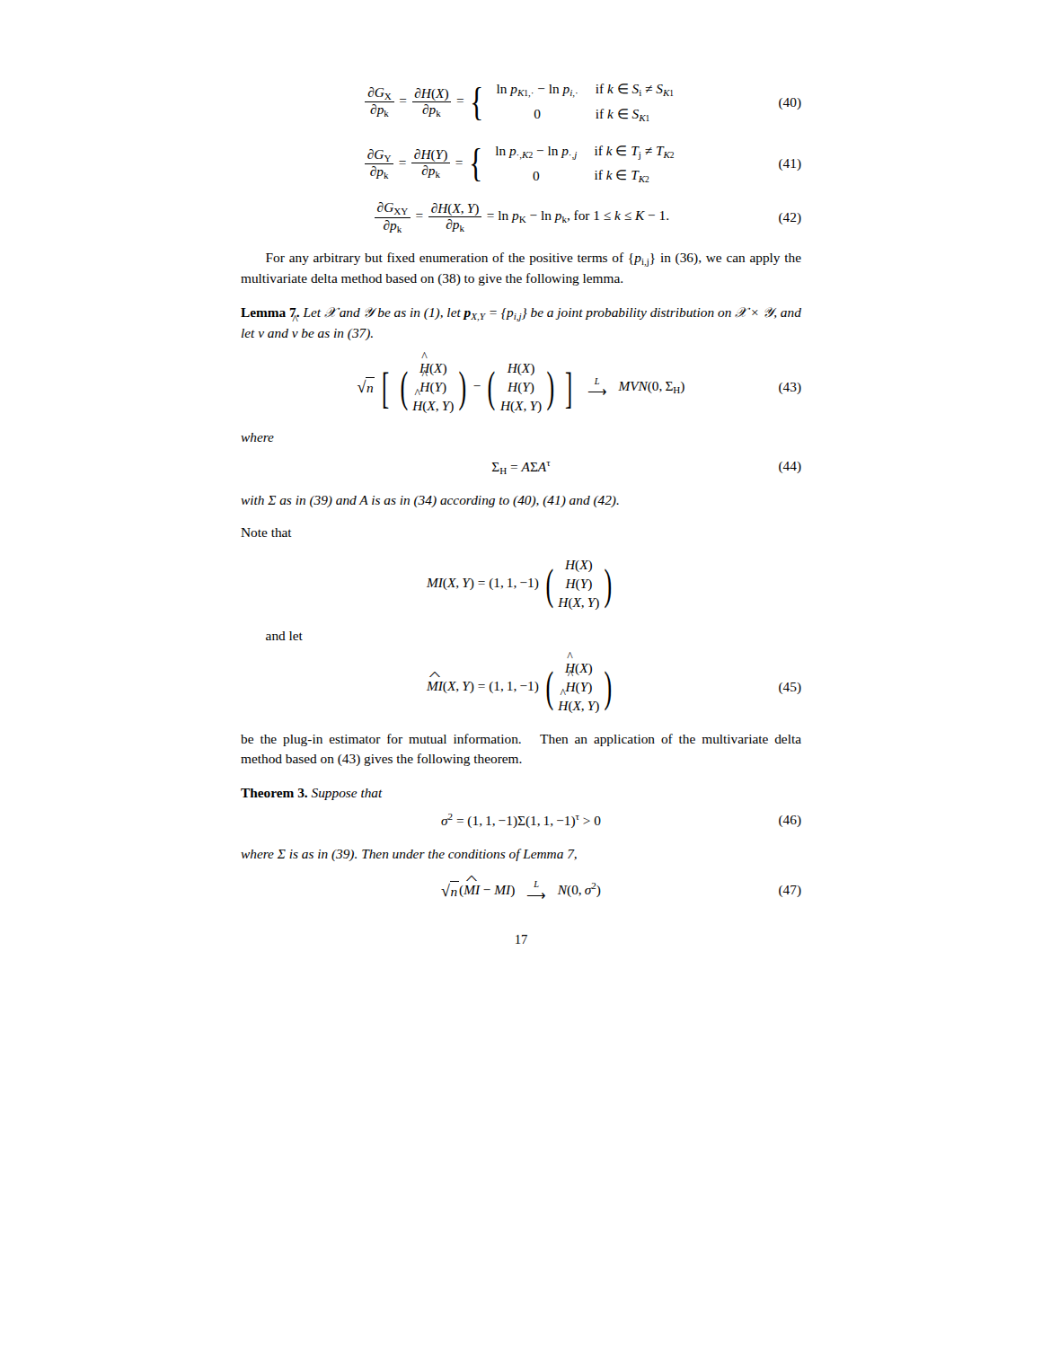∂GX∂pk = ∂H(X)∂pk = {
| ln p K 1 ,· − ln p i ,· | if k ∈ S i ≠ S K 1 |
| 0 | if k ∈ S K 1 |
(40)
∂GY∂pk = ∂H(Y)∂pk = {
| ln p ·, K 2 − ln p ·, j | if k ∈ T j ≠ T K 2 |
| 0 | if k ∈ T K 2 |
(41)
∂GXY∂pk = ∂H(X, Y)∂pk = ln pK − ln pk, for 1 ≤ k ≤ K − 1. (42)
For any arbitrary but fixed enumeration of the positive terms of {pi,j} in (36), we can apply the multivariate delta method based on (38) to give the following lemma.
Lemma 7. Let 𝒳 and 𝒴 be as in (1), let pX,Y = {pi,j} be a joint probability distribution on 𝒳 × 𝒴, and let v and ^v be as in (37).
n [ ( ^H(X)
^H(Y)
^H(X, Y) ) − ( H(X)
H(Y)
H(X, Y) ) ] L⟶ MVN(0, ΣH) (43)
where
ΣH = AΣAτ (44)
with Σ as in (39) and A is as in (34) according to (40), (41) and (42).
Note that
MI(X, Y) = (1, 1, −1) ( H(X)
H(Y)
H(X, Y) )
and let
^MI(X, Y) = (1, 1, −1) ( ^H(X)
^H(Y)
^H(X, Y) ) (45)
be the plug-in estimator for mutual information. Then an application of the multivariate delta method based on (43) gives the following theorem.
Theorem 3. Suppose that
σ 2 = (1, 1, −1)Σ(1, 1, −1)τ > 0 (46)
where Σ is as in (39). Then under the conditions of Lemma 7,
n(^MI − MI) L⟶ N(0, σ 2) (47)
17